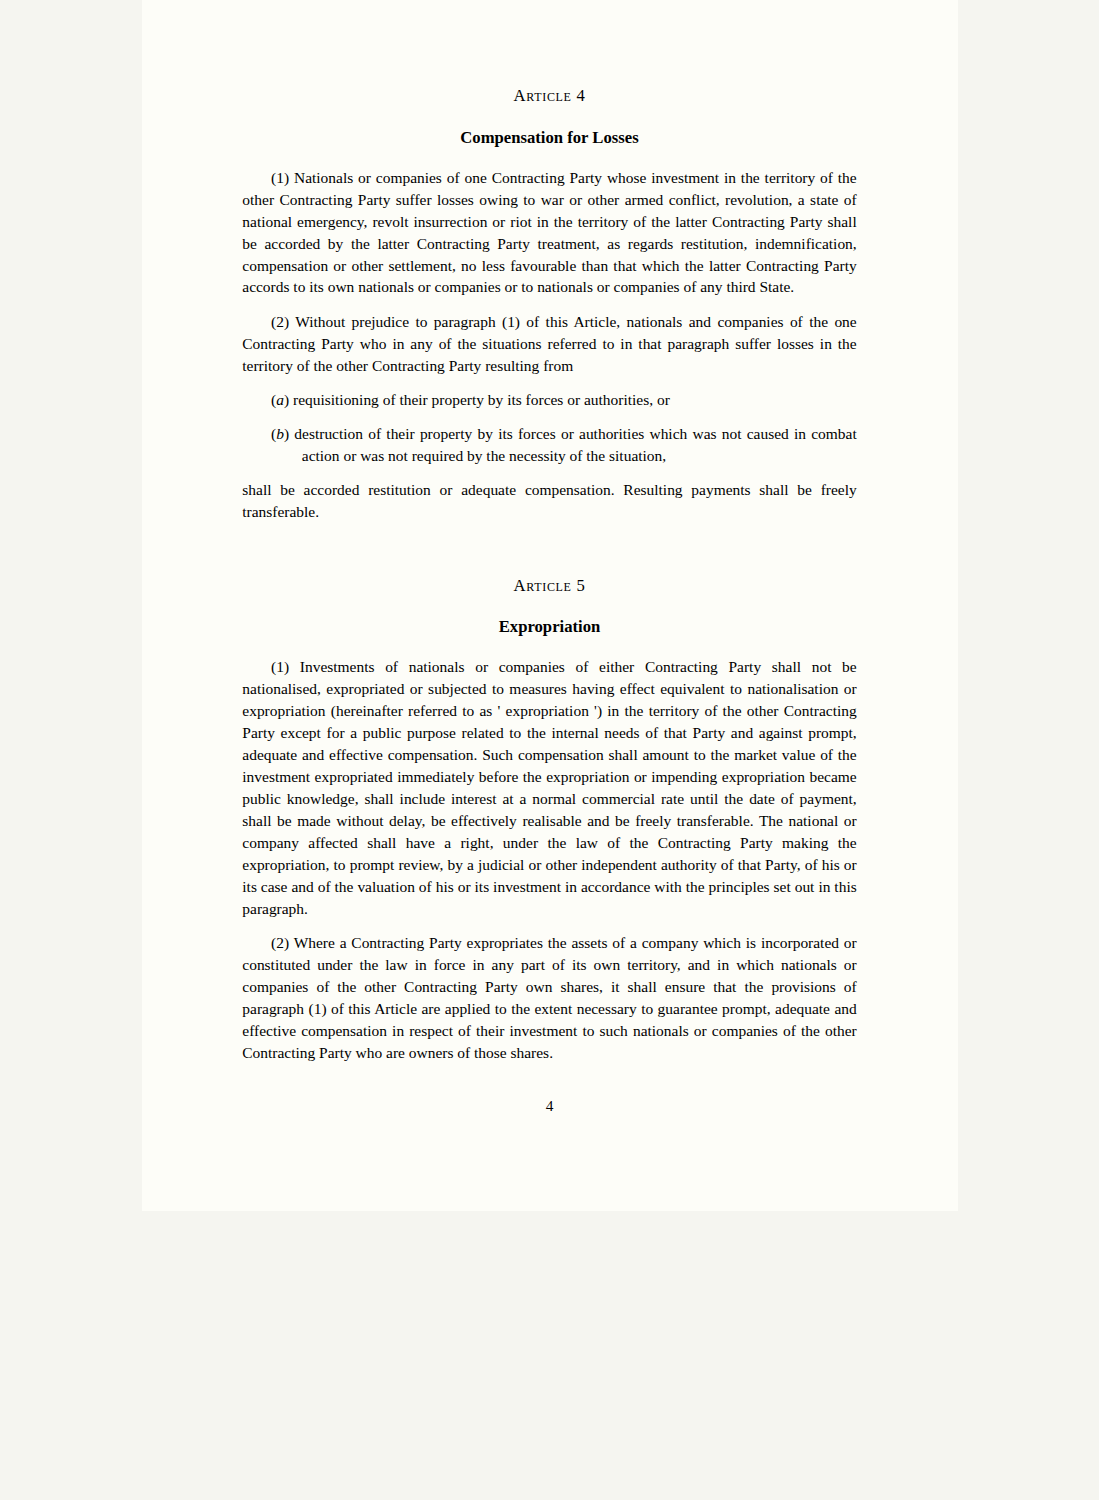Article 4
Compensation for Losses
(1) Nationals or companies of one Contracting Party whose investment in the territory of the other Contracting Party suffer losses owing to war or other armed conflict, revolution, a state of national emergency, revolt insurrection or riot in the territory of the latter Contracting Party shall be accorded by the latter Contracting Party treatment, as regards restitution, indemnification, compensation or other settlement, no less favourable than that which the latter Contracting Party accords to its own nationals or companies or to nationals or companies of any third State.
(2) Without prejudice to paragraph (1) of this Article, nationals and companies of the one Contracting Party who in any of the situations referred to in that paragraph suffer losses in the territory of the other Contracting Party resulting from
(a) requisitioning of their property by its forces or authorities, or
(b) destruction of their property by its forces or authorities which was not caused in combat action or was not required by the necessity of the situation,
shall be accorded restitution or adequate compensation. Resulting payments shall be freely transferable.
Article 5
Expropriation
(1) Investments of nationals or companies of either Contracting Party shall not be nationalised, expropriated or subjected to measures having effect equivalent to nationalisation or expropriation (hereinafter referred to as ' expropriation ') in the territory of the other Contracting Party except for a public purpose related to the internal needs of that Party and against prompt, adequate and effective compensation. Such compensation shall amount to the market value of the investment expropriated immediately before the expropriation or impending expropriation became public knowledge, shall include interest at a normal commercial rate until the date of payment, shall be made without delay, be effectively realisable and be freely transferable. The national or company affected shall have a right, under the law of the Contracting Party making the expropriation, to prompt review, by a judicial or other independent authority of that Party, of his or its case and of the valuation of his or its investment in accordance with the principles set out in this paragraph.
(2) Where a Contracting Party expropriates the assets of a company which is incorporated or constituted under the law in force in any part of its own territory, and in which nationals or companies of the other Contracting Party own shares, it shall ensure that the provisions of paragraph (1) of this Article are applied to the extent necessary to guarantee prompt, adequate and effective compensation in respect of their investment to such nationals or companies of the other Contracting Party who are owners of those shares.
4